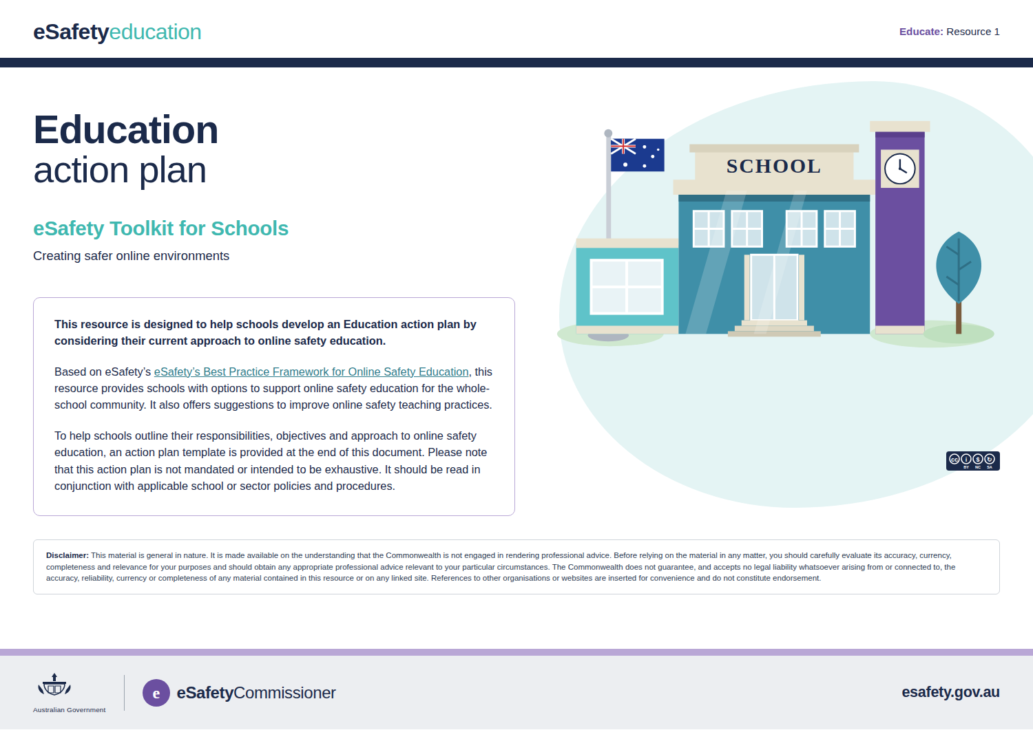eSafety education
Educate: Resource 1
Educationaction plan
eSafety Toolkit for Schools
Creating safer online environments
This resource is designed to help schools develop an Education action plan by considering their current approach to online safety education.
Based on eSafety’s eSafety’s Best Practice Framework for Online Safety Education, this resource provides schools with options to support online safety education for the whole-school community. It also offers suggestions to improve online safety teaching practices.
To help schools outline their responsibilities, objectives and approach to online safety education, an action plan template is provided at the end of this document. Please note that this action plan is not mandated or intended to be exhaustive. It should be read in conjunction with applicable school or sector policies and procedures.
SCHOOL
cc i $ ↻ BY NC SA
Disclaimer: This material is general in nature. It is made available on the understanding that the Commonwealth is not engaged in rendering professional advice. Before relying on the material in any matter, you should carefully evaluate its accuracy, currency, completeness and relevance for your purposes and should obtain any appropriate professional advice relevant to your particular circumstances. The Commonwealth does not guarantee, and accepts no legal liability whatsoever arising from or connected to, the accuracy, reliability, currency or completeness of any material contained in this resource or on any linked site. References to other organisations or websites are inserted for convenience and do not constitute endorsement.
Australian Government
e eSafetyCommissioner
esafety.gov.au